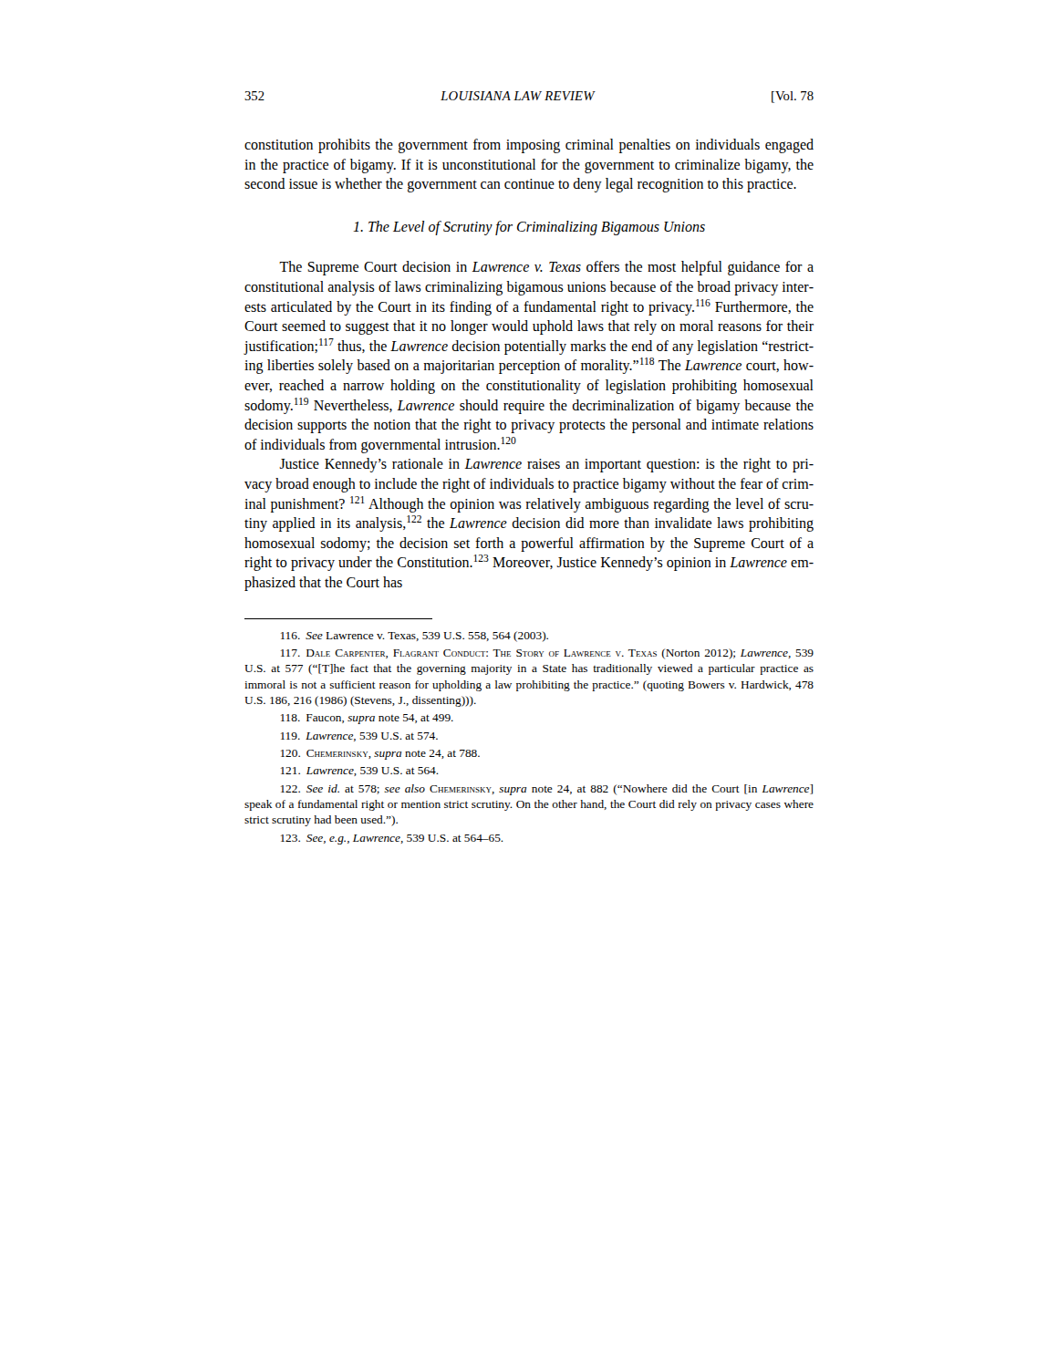352 LOUISIANA LAW REVIEW [Vol. 78
constitution prohibits the government from imposing criminal penalties on individuals engaged in the practice of bigamy. If it is unconstitutional for the government to criminalize bigamy, the second issue is whether the government can continue to deny legal recognition to this practice.
1. The Level of Scrutiny for Criminalizing Bigamous Unions
The Supreme Court decision in Lawrence v. Texas offers the most helpful guidance for a constitutional analysis of laws criminalizing bigamous unions because of the broad privacy interests articulated by the Court in its finding of a fundamental right to privacy.116 Furthermore, the Court seemed to suggest that it no longer would uphold laws that rely on moral reasons for their justification;117 thus, the Lawrence decision potentially marks the end of any legislation “restricting liberties solely based on a majoritarian perception of morality.”118 The Lawrence court, however, reached a narrow holding on the constitutionality of legislation prohibiting homosexual sodomy.119 Nevertheless, Lawrence should require the decriminalization of bigamy because the decision supports the notion that the right to privacy protects the personal and intimate relations of individuals from governmental intrusion.120
Justice Kennedy’s rationale in Lawrence raises an important question: is the right to privacy broad enough to include the right of individuals to practice bigamy without the fear of criminal punishment? 121 Although the opinion was relatively ambiguous regarding the level of scrutiny applied in its analysis,122 the Lawrence decision did more than invalidate laws prohibiting homosexual sodomy; the decision set forth a powerful affirmation by the Supreme Court of a right to privacy under the Constitution.123 Moreover, Justice Kennedy’s opinion in Lawrence emphasized that the Court has
See Lawrence v. Texas, 539 U.S. 558, 564 (2003).
Dale Carpenter, Flagrant Conduct: The Story of Lawrence v. Texas (Norton 2012); Lawrence, 539 U.S. at 577 (“[T]he fact that the governing majority in a State has traditionally viewed a particular practice as immoral is not a sufficient reason for upholding a law prohibiting the practice.” (quoting Bowers v. Hardwick, 478 U.S. 186, 216 (1986) (Stevens, J., dissenting))).
Faucon, supra note 54, at 499.
Lawrence, 539 U.S. at 574.
Chemerinsky, supra note 24, at 788.
Lawrence, 539 U.S. at 564.
See id. at 578; see also Chemerinsky, supra note 24, at 882 (“Nowhere did the Court [in Lawrence] speak of a fundamental right or mention strict scrutiny. On the other hand, the Court did rely on privacy cases where strict scrutiny had been used.”).
See, e.g., Lawrence, 539 U.S. at 564–65.